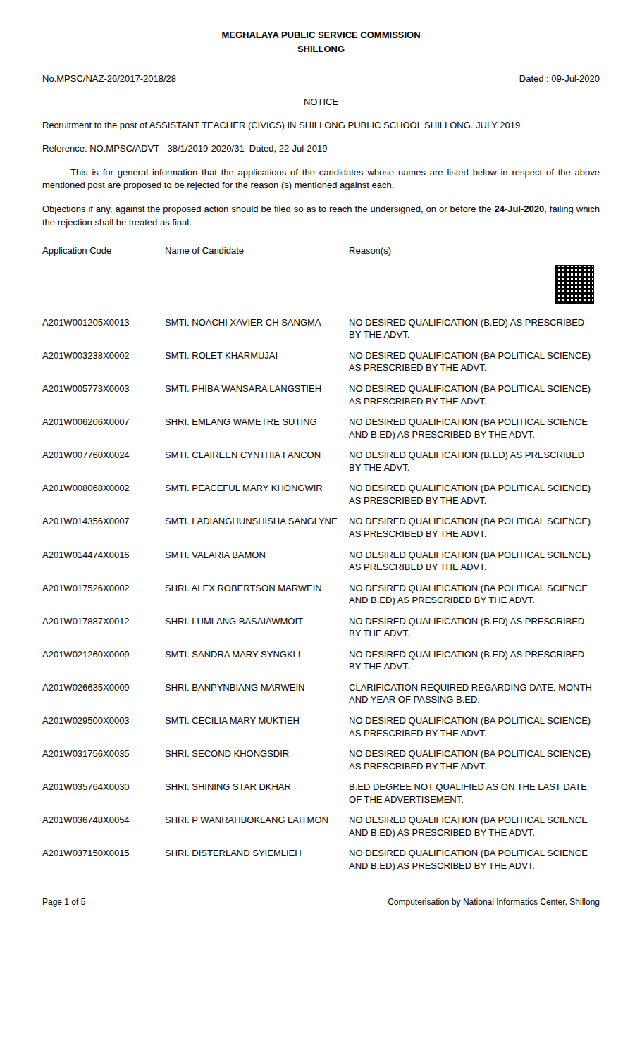MEGHALAYA PUBLIC SERVICE COMMISSION SHILLONG
No.MPSC/NAZ-26/2017-2018/28 Dated : 09-Jul-2020
NOTICE
Recruitment to the post of ASSISTANT TEACHER (CIVICS) IN SHILLONG PUBLIC SCHOOL SHILLONG. JULY 2019
Reference: NO.MPSC/ADVT - 38/1/2019-2020/31 Dated, 22-Jul-2019
This is for general information that the applications of the candidates whose names are listed below in respect of the above mentioned post are proposed to be rejected for the reason (s) mentioned against each.
Objections if any, against the proposed action should be filed so as to reach the undersigned, on or before the 24-Jul-2020, failing which the rejection shall be treated as final.
| Application Code | Name of Candidate | Reason(s) |
| --- | --- | --- |
| A201W001205X0013 | SMTI. NOACHI XAVIER CH SANGMA | NO DESIRED QUALIFICATION (B.ED) AS PRESCRIBED BY THE ADVT. |
| A201W003238X0002 | SMTI. ROLET KHARMUJAI | NO DESIRED QUALIFICATION (BA POLITICAL SCIENCE) AS PRESCRIBED BY THE ADVT. |
| A201W005773X0003 | SMTI. PHIBA WANSARA LANGSTIEH | NO DESIRED QUALIFICATION (BA POLITICAL SCIENCE) AS PRESCRIBED BY THE ADVT. |
| A201W006206X0007 | SHRI. EMLANG WAMETRE SUTING | NO DESIRED QUALIFICATION (BA POLITICAL SCIENCE AND B.ED) AS PRESCRIBED BY THE ADVT. |
| A201W007760X0024 | SMTI. CLAIREEN CYNTHIA FANCON | NO DESIRED QUALIFICATION (B.ED) AS PRESCRIBED BY THE ADVT. |
| A201W008068X0002 | SMTI. PEACEFUL MARY KHONGWIR | NO DESIRED QUALIFICATION (BA POLITICAL SCIENCE) AS PRESCRIBED BY THE ADVT. |
| A201W014356X0007 | SMTI. LADIANGHUNSHISHA SANGLYNE | NO DESIRED QUALIFICATION (BA POLITICAL SCIENCE) AS PRESCRIBED BY THE ADVT. |
| A201W014474X0016 | SMTI. VALARIA BAMON | NO DESIRED QUALIFICATION (BA POLITICAL SCIENCE) AS PRESCRIBED BY THE ADVT. |
| A201W017526X0002 | SHRI. ALEX ROBERTSON MARWEIN | NO DESIRED QUALIFICATION (BA POLITICAL SCIENCE AND B.ED) AS PRESCRIBED BY THE ADVT. |
| A201W017887X0012 | SHRI. LUMLANG BASAIAWMOIT | NO DESIRED QUALIFICATION (B.ED) AS PRESCRIBED BY THE ADVT. |
| A201W021260X0009 | SMTI. SANDRA MARY SYNGKLI | NO DESIRED QUALIFICATION (B.ED) AS PRESCRIBED BY THE ADVT. |
| A201W026635X0009 | SHRI. BANPYNBIANG MARWEIN | CLARIFICATION REQUIRED REGARDING DATE, MONTH AND YEAR OF PASSING B.ED. |
| A201W029500X0003 | SMTI. CECILIA MARY MUKTIEH | NO DESIRED QUALIFICATION (BA POLITICAL SCIENCE) AS PRESCRIBED BY THE ADVT. |
| A201W031756X0035 | SHRI. SECOND KHONGSDIR | NO DESIRED QUALIFICATION (BA POLITICAL SCIENCE) AS PRESCRIBED BY THE ADVT. |
| A201W035764X0030 | SHRI. SHINING STAR DKHAR | B.ED DEGREE NOT QUALIFIED AS ON THE LAST DATE OF THE ADVERTISEMENT. |
| A201W036748X0054 | SHRI. P WANRAHBOKLANG LAITMON | NO DESIRED QUALIFICATION (BA POLITICAL SCIENCE AND B.ED) AS PRESCRIBED BY THE ADVT. |
| A201W037150X0015 | SHRI. DISTERLAND SYIEMLIEH | NO DESIRED QUALIFICATION (BA POLITICAL SCIENCE AND B.ED) AS PRESCRIBED BY THE ADVT. |
Page 1 of 5 Computerisation by National Informatics Center, Shillong